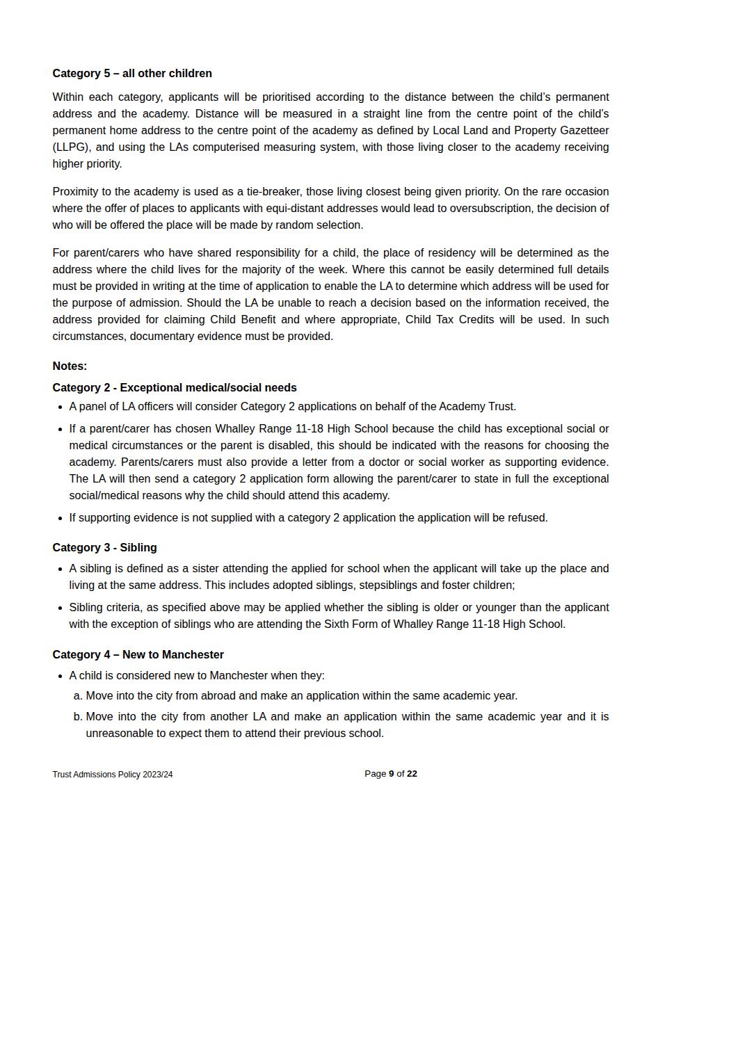Category 5 – all other children
Within each category, applicants will be prioritised according to the distance between the child’s permanent address and the academy. Distance will be measured in a straight line from the centre point of the child’s permanent home address to the centre point of the academy as defined by Local Land and Property Gazetteer (LLPG), and using the LAs computerised measuring system, with those living closer to the academy receiving higher priority.
Proximity to the academy is used as a tie-breaker, those living closest being given priority. On the rare occasion where the offer of places to applicants with equi-distant addresses would lead to oversubscription, the decision of who will be offered the place will be made by random selection.
For parent/carers who have shared responsibility for a child, the place of residency will be determined as the address where the child lives for the majority of the week. Where this cannot be easily determined full details must be provided in writing at the time of application to enable the LA to determine which address will be used for the purpose of admission. Should the LA be unable to reach a decision based on the information received, the address provided for claiming Child Benefit and where appropriate, Child Tax Credits will be used. In such circumstances, documentary evidence must be provided.
Notes:
Category 2 - Exceptional medical/social needs
A panel of LA officers will consider Category 2 applications on behalf of the Academy Trust.
If a parent/carer has chosen Whalley Range 11-18 High School because the child has exceptional social or medical circumstances or the parent is disabled, this should be indicated with the reasons for choosing the academy. Parents/carers must also provide a letter from a doctor or social worker as supporting evidence. The LA will then send a category 2 application form allowing the parent/carer to state in full the exceptional social/medical reasons why the child should attend this academy.
If supporting evidence is not supplied with a category 2 application the application will be refused.
Category 3 - Sibling
A sibling is defined as a sister attending the applied for school when the applicant will take up the place and living at the same address. This includes adopted siblings, stepsiblings and foster children;
Sibling criteria, as specified above may be applied whether the sibling is older or younger than the applicant with the exception of siblings who are attending the Sixth Form of Whalley Range 11-18 High School.
Category 4 – New to Manchester
A child is considered new to Manchester when they:
Move into the city from abroad and make an application within the same academic year.
Move into the city from another LA and make an application within the same academic year and it is unreasonable to expect them to attend their previous school.
Trust Admissions Policy 2023/24 Page 9 of 22